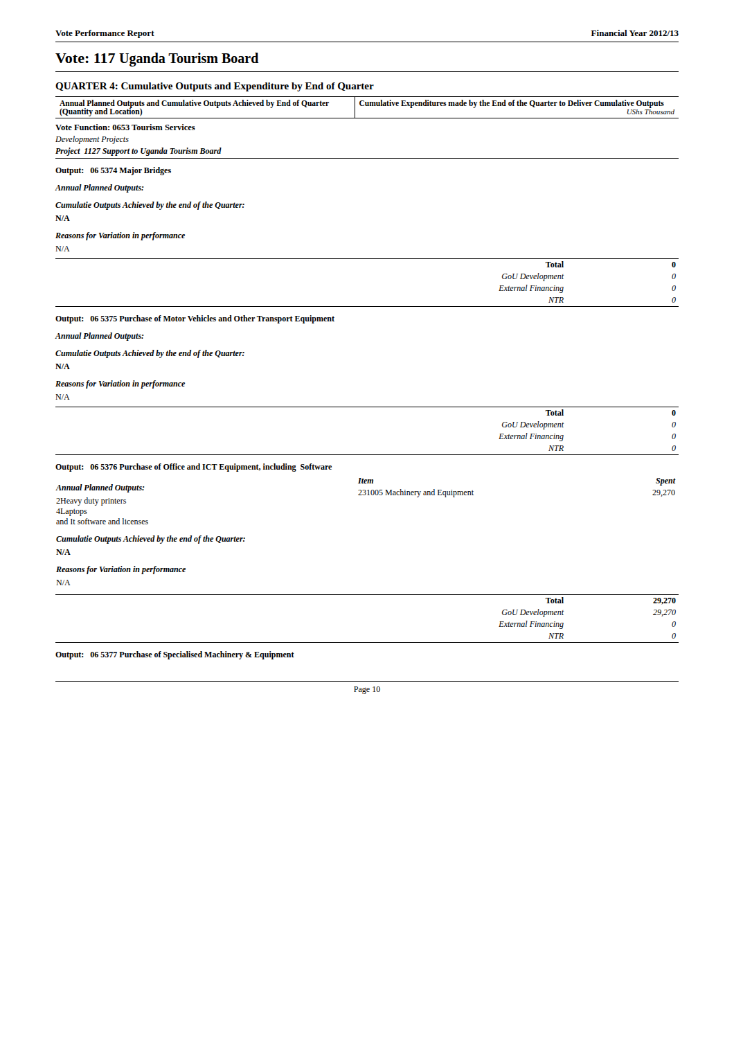Vote Performance Report Financial Year 2012/13
Vote: 117 Uganda Tourism Board
QUARTER 4: Cumulative Outputs and Expenditure by End of Quarter
| Annual Planned Outputs and Cumulative Outputs Achieved by End of Quarter (Quantity and Location) | Cumulative Expenditures made by the End of the Quarter to Deliver Cumulative Outputs UShs Thousand |
Vote Function: 0653 Tourism Services
Development Projects
Project 1127 Support to Uganda Tourism Board
Output: 06 5374 Major Bridges
Annual Planned Outputs:
Cumulatie Outputs Achieved by the end of the Quarter:
N/A
Reasons for Variation in performance
N/A
| Total | 0 |
| GoU Development | 0 |
| External Financing | 0 |
| NTR | 0 |
Output: 06 5375 Purchase of Motor Vehicles and Other Transport Equipment
Annual Planned Outputs:
Cumulatie Outputs Achieved by the end of the Quarter:
N/A
Reasons for Variation in performance
N/A
| Total | 0 |
| GoU Development | 0 |
| External Financing | 0 |
| NTR | 0 |
Output: 06 5376 Purchase of Office and ICT Equipment, including Software
| Annual Planned Outputs: 2Heavy duty printers 4Laptops and It software and licenses Cumulatie Outputs Achieved by the end of the Quarter: N/A Reasons for Variation in performance N/A | / Item / Spent / / --- / --- / / 231005 Machinery and Equipment / 29,270 / |
| Total | 29,270 |
| GoU Development | 29,270 |
| External Financing | 0 |
| NTR | 0 |
Output: 06 5377 Purchase of Specialised Machinery & Equipment
Page 10